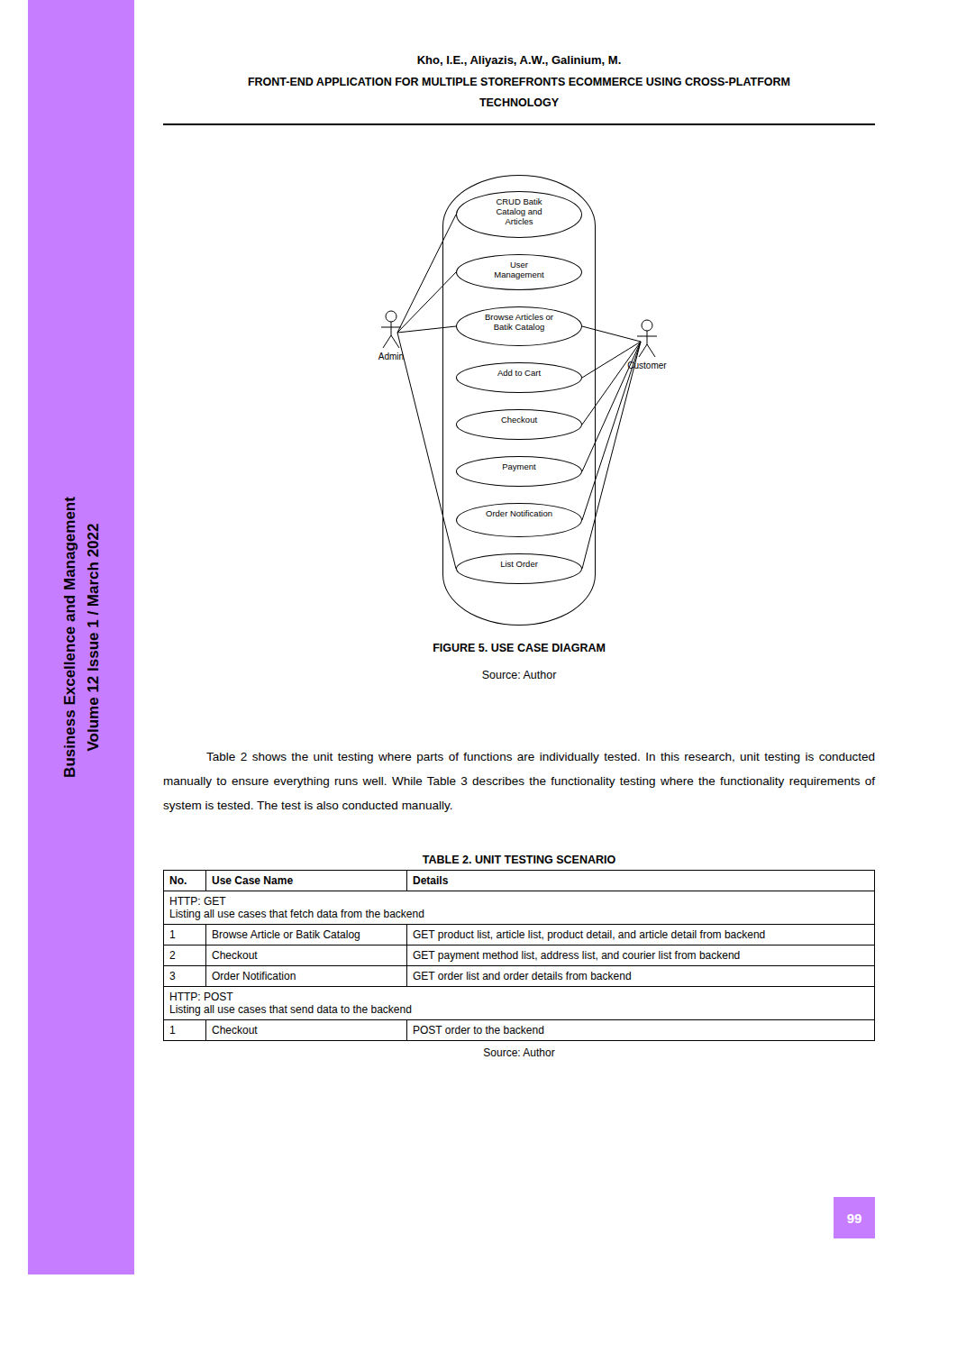Business Excellence and Management
Volume 12 Issue 1 / March 2022
Kho, I.E., Aliyazis, A.W., Galinium, M.
FRONT-END APPLICATION FOR MULTIPLE STOREFRONTS ECOMMERCE USING CROSS-PLATFORM
TECHNOLOGY
CRUD Batik
Catalog and
Articles
User
Management
Browse Articles or
Batik Catalog
Add to Cart
Checkout
Payment
Order Notification
List Order
Admin
Customer
FIGURE 5. USE CASE DIAGRAM
Source: Author
Table 2 shows the unit testing where parts of functions are individually tested. In this research, unit testing is conducted manually to ensure everything runs well. While Table 3 describes the functionality testing where the functionality requirements of system is tested. The test is also conducted manually.
TABLE 2. UNIT TESTING SCENARIO
| No. | Use Case Name | Details |
| --- | --- | --- |
| HTTP: GET |
| Listing all use cases that fetch data from the backend |
| 1 | Browse Article or Batik Catalog | GET product list, article list, product detail, and article detail from backend |
| 2 | Checkout | GET payment method list, address list, and courier list from backend |
| 3 | Order Notification | GET order list and order details from backend |
| HTTP: POST |
| Listing all use cases that send data to the backend |
| 1 | Checkout | POST order to the backend |
Source: Author
99